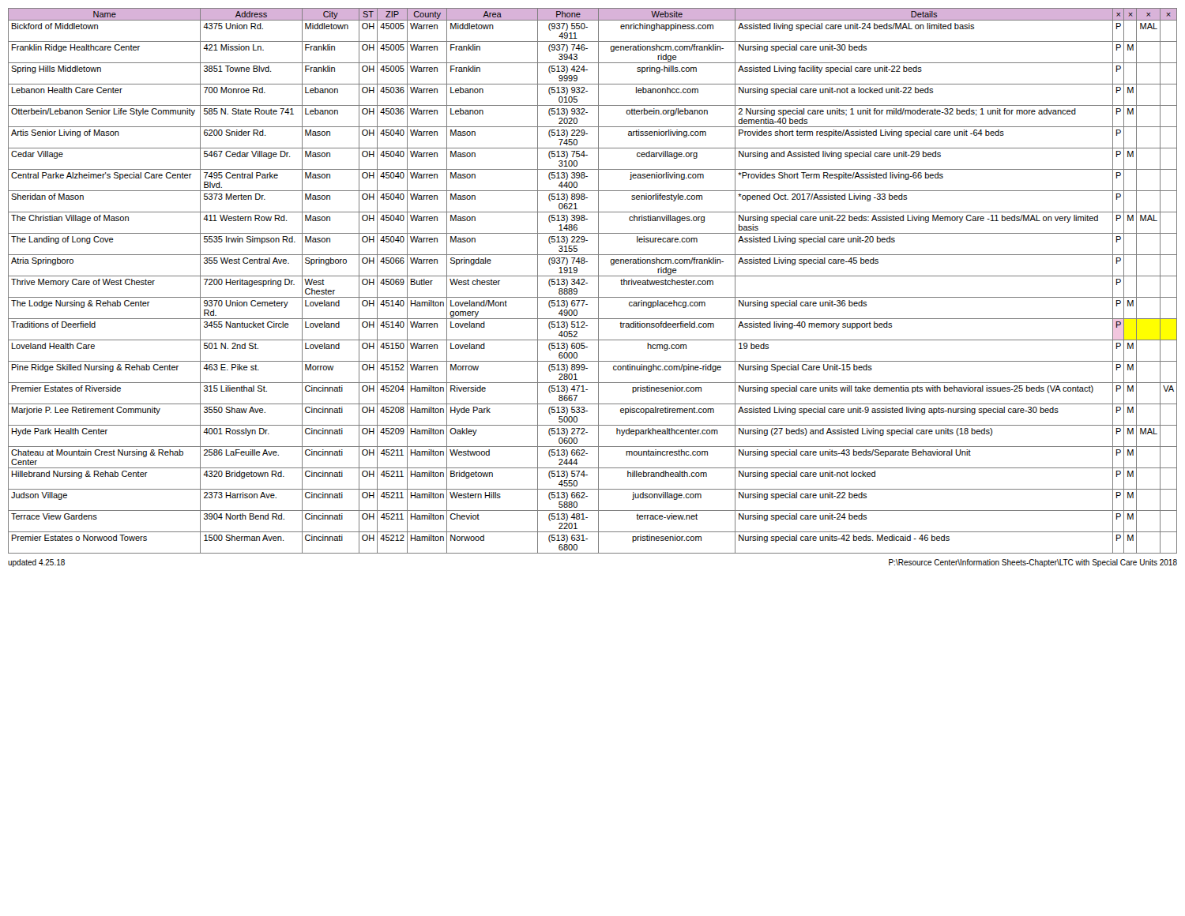| Name | Address | City | ST | ZIP | County | Area | Phone | Website | Details | × | × | × | × |
| --- | --- | --- | --- | --- | --- | --- | --- | --- | --- | --- | --- | --- | --- |
| Bickford of Middletown | 4375 Union Rd. | Middletown | OH | 45005 | Warren | Middletown | (937) 550-4911 | enrichinghappiness.com | Assisted living special care unit-24 beds/MAL on limited basis | P | | MAL | |
| Franklin Ridge Healthcare Center | 421 Mission Ln. | Franklin | OH | 45005 | Warren | Franklin | (937) 746-3943 | generationshcm.com/franklin-ridge | Nursing special care unit-30 beds | P | M | | |
| Spring Hills Middletown | 3851 Towne Blvd. | Franklin | OH | 45005 | Warren | Franklin | (513) 424-9999 | spring-hills.com | Assisted Living facility special care unit-22 beds | P | | | |
| Lebanon Health Care Center | 700 Monroe Rd. | Lebanon | OH | 45036 | Warren | Lebanon | (513) 932-0105 | lebanonhcc.com | Nursing special care unit-not a locked unit-22 beds | P | M | | |
| Otterbein/Lebanon Senior Life Style Community | 585 N. State Route 741 | Lebanon | OH | 45036 | Warren | Lebanon | (513) 932-2020 | otterbein.org/lebanon | 2 Nursing special care units; 1 unit for mild/moderate-32 beds; 1 unit for more advanced dementia-40 beds | P | M | | |
| Artis Senior Living of Mason | 6200 Snider Rd. | Mason | OH | 45040 | Warren | Mason | (513) 229-7450 | artisseniorliving.com | Provides short term respite/Assisted Living special care unit -64 beds | P | | | |
| Cedar Village | 5467 Cedar Village Dr. | Mason | OH | 45040 | Warren | Mason | (513) 754-3100 | cedarvillage.org | Nursing and Assisted living special care unit-29 beds | P | M | | |
| Central Parke Alzheimer's Special Care Center | 7495 Central Parke Blvd. | Mason | OH | 45040 | Warren | Mason | (513) 398-4400 | jeaseniorliving.com | *Provides Short Term Respite/Assisted living-66 beds | P | | | |
| Sheridan of Mason | 5373 Merten Dr. | Mason | OH | 45040 | Warren | Mason | (513) 898-0621 | seniorlifestyle.com | *opened Oct. 2017/Assisted Living -33 beds | P | | | |
| The Christian Village of Mason | 411 Western Row Rd. | Mason | OH | 45040 | Warren | Mason | (513) 398-1486 | christianvillages.org | Nursing special care unit-22 beds: Assisted Living Memory Care -11 beds/MAL on very limited basis | P | M | MAL | |
| The Landing of Long Cove | 5535 Irwin Simpson Rd. | Mason | OH | 45040 | Warren | Mason | (513) 229-3155 | leisurecare.com | Assisted Living special care unit-20 beds | P | | | |
| Atria Springboro | 355 West Central Ave. | Springboro | OH | 45066 | Warren | Springdale | (937) 748-1919 | generationshcm.com/franklin-ridge | Assisted Living special care-45 beds | P | | | |
| Thrive Memory Care of West Chester | 7200 Heritagespring Dr. | West Chester | OH | 45069 | Butler | West chester | (513) 342-8889 | thriveatwestchester.com | | P | | | |
| The Lodge Nursing & Rehab Center | 9370 Union Cemetery Rd. | Loveland | OH | 45140 | Hamilton | Loveland/Mont gomery | (513) 677-4900 | caringplacehcg.com | Nursing special care unit-36 beds | P | M | | |
| Traditions of Deerfield | 3455 Nantucket Circle | Loveland | OH | 45140 | Warren | Loveland | (513) 512-4052 | traditionsofdeerfield.com | Assisted living-40 memory support beds | P | | | |
| Loveland Health Care | 501 N. 2nd St. | Loveland | OH | 45150 | Warren | Loveland | (513) 605-6000 | hcmg.com | 19 beds | P | M | | |
| Pine Ridge Skilled Nursing & Rehab Center | 463 E. Pike st. | Morrow | OH | 45152 | Warren | Morrow | (513) 899-2801 | continuinghc.com/pine-ridge | Nursing Special Care Unit-15 beds | P | M | | |
| Premier Estates of Riverside | 315 Lilienthal St. | Cincinnati | OH | 45204 | Hamilton | Riverside | (513) 471-8667 | pristinesenior.com | Nursing special care units will take dementia pts with behavioral issues-25 beds (VA contact) | P | M | | VA |
| Marjorie P. Lee Retirement Community | 3550 Shaw Ave. | Cincinnati | OH | 45208 | Hamilton | Hyde Park | (513) 533-5000 | episcopalretirement.com | Assisted Living special care unit-9 assisted living apts-nursing special care-30 beds | P | M | | |
| Hyde Park Health Center | 4001 Rosslyn Dr. | Cincinnati | OH | 45209 | Hamilton | Oakley | (513) 272-0600 | hydeparkhealthcenter.com | Nursing (27 beds) and Assisted Living special care units (18 beds) | P | M | MAL | |
| Chateau at Mountain Crest Nursing & Rehab Center | 2586 LaFeuille Ave. | Cincinnati | OH | 45211 | Hamilton | Westwood | (513) 662-2444 | mountaincresthc.com | Nursing special care units-43 beds/Separate Behavioral Unit | P | M | | |
| Hillebrand Nursing & Rehab Center | 4320 Bridgetown Rd. | Cincinnati | OH | 45211 | Hamilton | Bridgetown | (513) 574-4550 | hillebrandhealth.com | Nursing special care unit-not locked | P | M | | |
| Judson Village | 2373 Harrison Ave. | Cincinnati | OH | 45211 | Hamilton | Western Hills | (513) 662-5880 | judsonvillage.com | Nursing special care unit-22 beds | P | M | | |
| Terrace View Gardens | 3904 North Bend Rd. | Cincinnati | OH | 45211 | Hamilton | Cheviot | (513) 481-2201 | terrace-view.net | Nursing special care unit-24 beds | P | M | | |
| Premier Estates o Norwood Towers | 1500 Sherman Aven. | Cincinnati | OH | 45212 | Hamilton | Norwood | (513) 631-6800 | pristinesenior.com | Nursing special care units-42 beds. Medicaid - 46 beds | P | M | | |
updated 4.25.18 P:\Resource Center\Information Sheets-Chapter\LTC with Special Care Units 2018